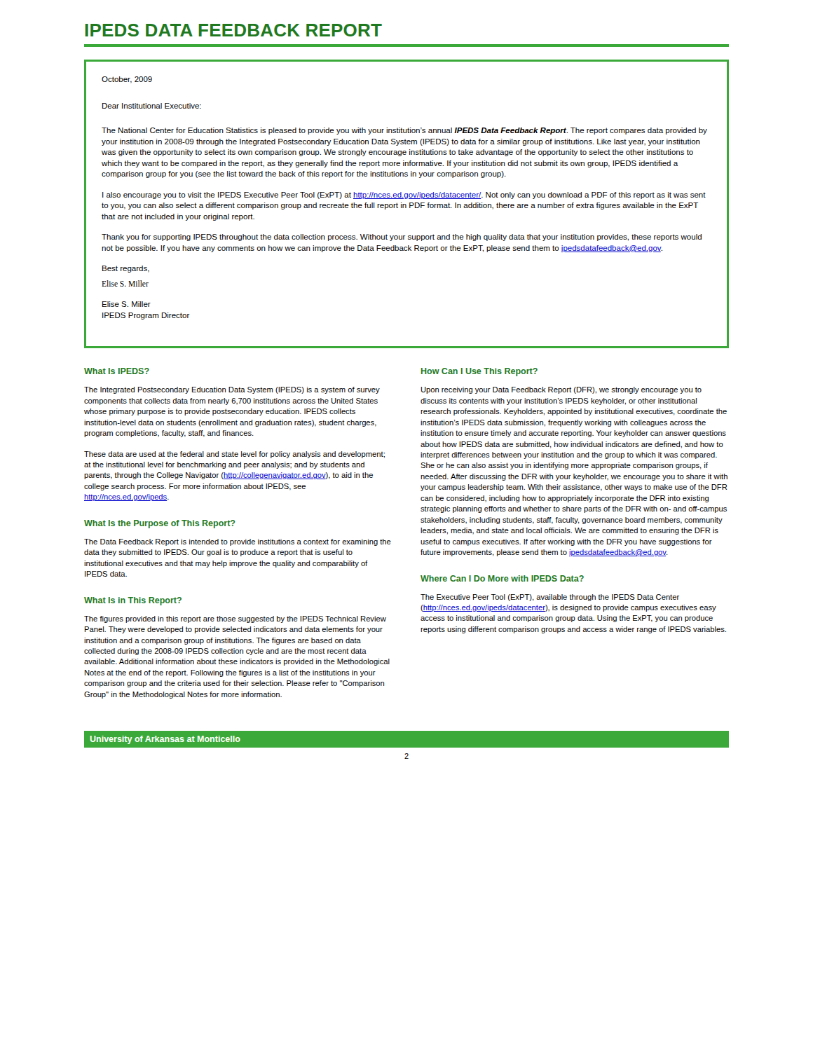IPEDS DATA FEEDBACK REPORT
October, 2009
Dear Institutional Executive:
The National Center for Education Statistics is pleased to provide you with your institution’s annual IPEDS Data Feedback Report. The report compares data provided by your institution in 2008-09 through the Integrated Postsecondary Education Data System (IPEDS) to data for a similar group of institutions. Like last year, your institution was given the opportunity to select its own comparison group. We strongly encourage institutions to take advantage of the opportunity to select the other institutions to which they want to be compared in the report, as they generally find the report more informative. If your institution did not submit its own group, IPEDS identified a comparison group for you (see the list toward the back of this report for the institutions in your comparison group).
I also encourage you to visit the IPEDS Executive Peer Tool (ExPT) at http://nces.ed.gov/ipeds/datacenter/. Not only can you download a PDF of this report as it was sent to you, you can also select a different comparison group and recreate the full report in PDF format. In addition, there are a number of extra figures available in the ExPT that are not included in your original report.
Thank you for supporting IPEDS throughout the data collection process. Without your support and the high quality data that your institution provides, these reports would not be possible. If you have any comments on how we can improve the Data Feedback Report or the ExPT, please send them to ipedsdatafeedback@ed.gov.
Best regards,
Elise S. Miller
Elise S. Miller
IPEDS Program Director
What Is IPEDS?
The Integrated Postsecondary Education Data System (IPEDS) is a system of survey components that collects data from nearly 6,700 institutions across the United States whose primary purpose is to provide postsecondary education. IPEDS collects institution-level data on students (enrollment and graduation rates), student charges, program completions, faculty, staff, and finances.
These data are used at the federal and state level for policy analysis and development; at the institutional level for benchmarking and peer analysis; and by students and parents, through the College Navigator (http://collegenavigator.ed.gov), to aid in the college search process. For more information about IPEDS, see http://nces.ed.gov/ipeds.
What Is the Purpose of This Report?
The Data Feedback Report is intended to provide institutions a context for examining the data they submitted to IPEDS. Our goal is to produce a report that is useful to institutional executives and that may help improve the quality and comparability of IPEDS data.
What Is in This Report?
The figures provided in this report are those suggested by the IPEDS Technical Review Panel. They were developed to provide selected indicators and data elements for your institution and a comparison group of institutions. The figures are based on data collected during the 2008-09 IPEDS collection cycle and are the most recent data available. Additional information about these indicators is provided in the Methodological Notes at the end of the report. Following the figures is a list of the institutions in your comparison group and the criteria used for their selection. Please refer to "Comparison Group" in the Methodological Notes for more information.
How Can I Use This Report?
Upon receiving your Data Feedback Report (DFR), we strongly encourage you to discuss its contents with your institution’s IPEDS keyholder, or other institutional research professionals. Keyholders, appointed by institutional executives, coordinate the institution’s IPEDS data submission, frequently working with colleagues across the institution to ensure timely and accurate reporting. Your keyholder can answer questions about how IPEDS data are submitted, how individual indicators are defined, and how to interpret differences between your institution and the group to which it was compared. She or he can also assist you in identifying more appropriate comparison groups, if needed. After discussing the DFR with your keyholder, we encourage you to share it with your campus leadership team. With their assistance, other ways to make use of the DFR can be considered, including how to appropriately incorporate the DFR into existing strategic planning efforts and whether to share parts of the DFR with on- and off-campus stakeholders, including students, staff, faculty, governance board members, community leaders, media, and state and local officials. We are committed to ensuring the DFR is useful to campus executives. If after working with the DFR you have suggestions for future improvements, please send them to ipedsdatafeedback@ed.gov.
Where Can I Do More with IPEDS Data?
The Executive Peer Tool (ExPT), available through the IPEDS Data Center (http://nces.ed.gov/ipeds/datacenter), is designed to provide campus executives easy access to institutional and comparison group data. Using the ExPT, you can produce reports using different comparison groups and access a wider range of IPEDS variables.
University of Arkansas at Monticello
2